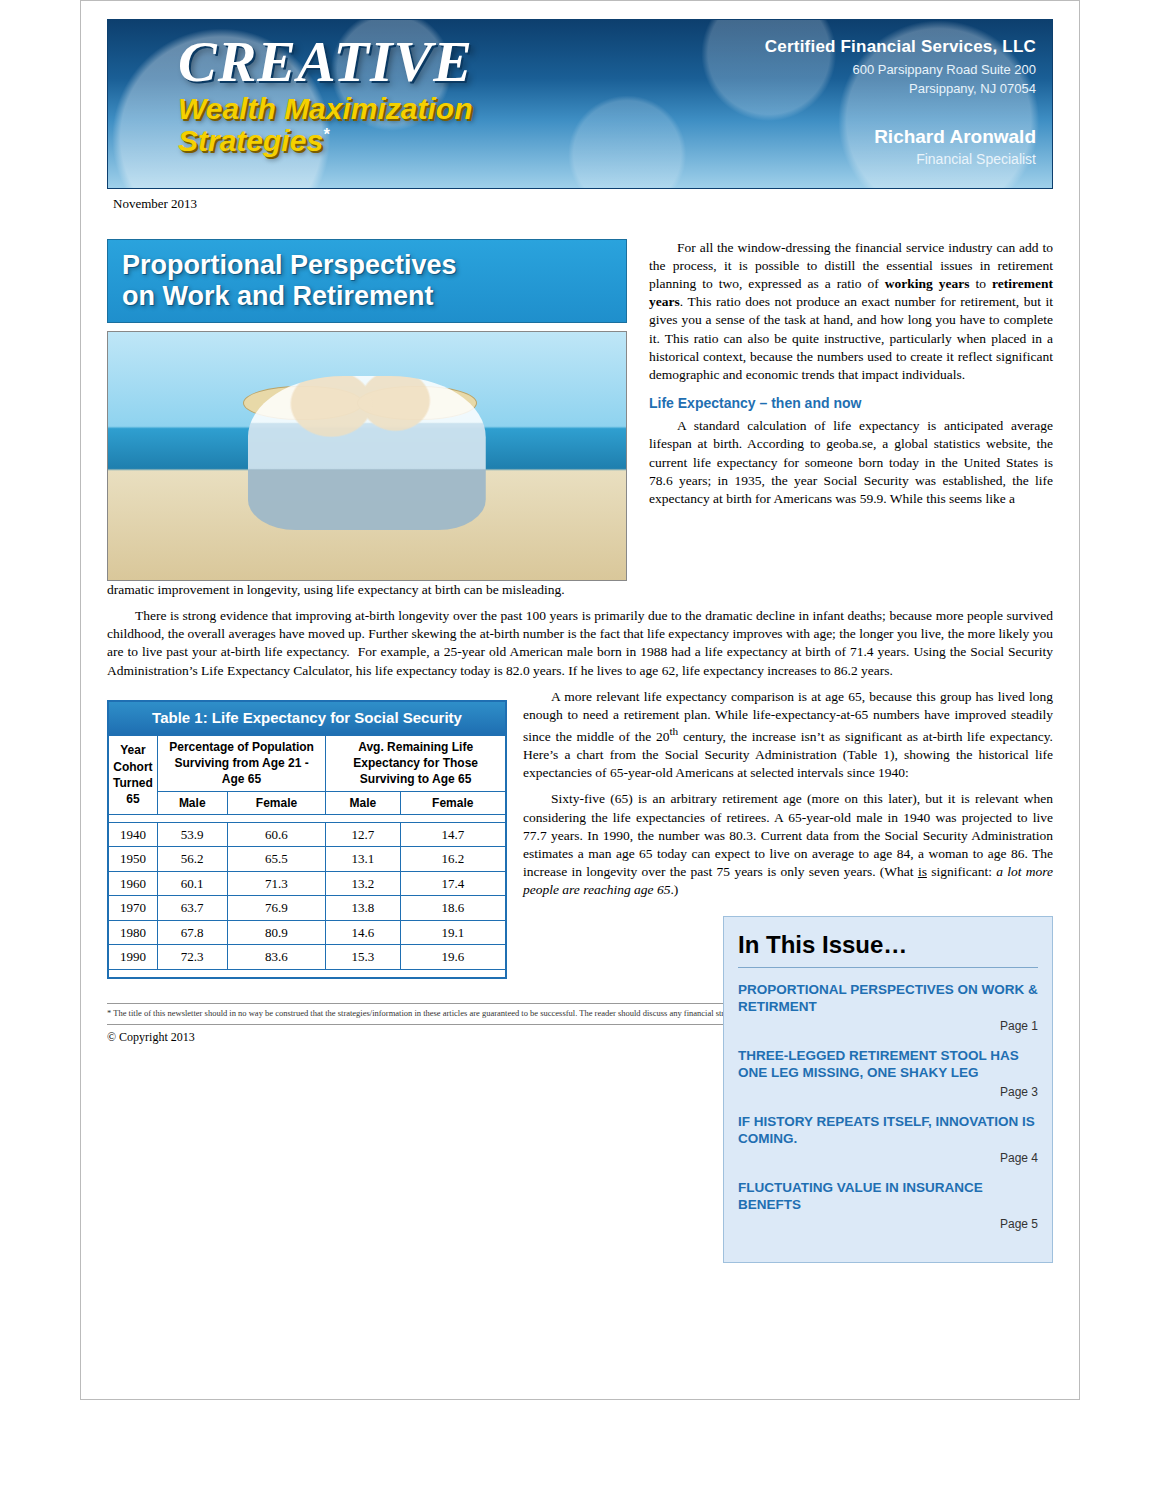CREATIVE
Wealth Maximization
Strategies*
Certified Financial Services, LLC
600 Parsippany Road Suite 200
Parsippany, NJ 07054
Richard Aronwald
Financial Specialist
November 2013
Proportional Perspectives
on Work and Retirement
For all the window-dressing the financial service industry can add to the process, it is possible to distill the essential issues in retirement planning to two, expressed as a ratio of working years to retirement years. This ratio does not produce an exact number for retirement, but it gives you a sense of the task at hand, and how long you have to complete it. This ratio can also be quite instructive, particularly when placed in a historical context, because the numbers used to create it reflect significant demographic and economic trends that impact individuals.
Life Expectancy – then and now
A standard calculation of life expectancy is anticipated average lifespan at birth. According to geoba.se, a global statistics website, the current life expectancy for someone born today in the United States is 78.6 years; in 1935, the year Social Security was established, the life expectancy at birth for Americans was 59.9. While this seems like a
dramatic improvement in longevity, using life expectancy at birth can be misleading.
There is strong evidence that improving at-birth longevity over the past 100 years is primarily due to the dramatic decline in infant deaths; because more people survived childhood, the overall averages have moved up. Further skewing the at-birth number is the fact that life expectancy improves with age; the longer you live, the more likely you are to live past your at-birth life expectancy. For example, a 25-year old American male born in 1988 had a life expectancy at birth of 71.4 years. Using the Social Security Administration’s Life Expectancy Calculator, his life expectancy today is 82.0 years. If he lives to age 62, life expectancy increases to 86.2 years.
Table 1: Life Expectancy for Social Security
| Year Cohort Turned 65 | Percentage of Population Surviving from Age 21 - Age 65 | Avg. Remaining Life Expectancy for Those Surviving to Age 65 |
| --- | --- | --- |
| Male | Female | Male | Female |
| 1940 | 53.9 | 60.6 | 12.7 | 14.7 |
| 1950 | 56.2 | 65.5 | 13.1 | 16.2 |
| 1960 | 60.1 | 71.3 | 13.2 | 17.4 |
| 1970 | 63.7 | 76.9 | 13.8 | 18.6 |
| 1980 | 67.8 | 80.9 | 14.6 | 19.1 |
| 1990 | 72.3 | 83.6 | 15.3 | 19.6 |
A more relevant life expectancy comparison is at age 65, because this group has lived long enough to need a retirement plan. While life-expectancy-at-65 numbers have improved steadily since the middle of the 20th century, the increase isn’t as significant as at-birth life expectancy. Here’s a chart from the Social Security Administration (Table 1), showing the historical life expectancies of 65-year-old Americans at selected intervals since 1940:
Sixty-five (65) is an arbitrary retirement age (more on this later), but it is relevant when considering the life expectancies of retirees. A 65-year-old male in 1940 was projected to live 77.7 years. In 1990, the number was 80.3. Current data from the Social Security Administration estimates a man age 65 today can expect to live on average to age 84, a woman to age 86. The increase in longevity over the past 75 years is only seven years. (What is significant: a lot more people are reaching age 65.)
In This Issue…
PROPORTIONAL PERSPECTIVES ON WORK & RETIRMENT
Page 1
THREE-LEGGED RETIREMENT STOOL HAS ONE LEG MISSING, ONE SHAKY LEG
Page 3
IF HISTORY REPEATS ITSELF, INNOVATION IS COMING.
Page 4
FLUCTUATING VALUE IN INSURANCE BENEFTS
Page 5
* The title of this newsletter should in no way be construed that the strategies/information in these articles are guaranteed to be successful. The reader should discuss any financial strategies presented in this newsletter with a licensed financial professional.
© Copyright 2013
Page 1